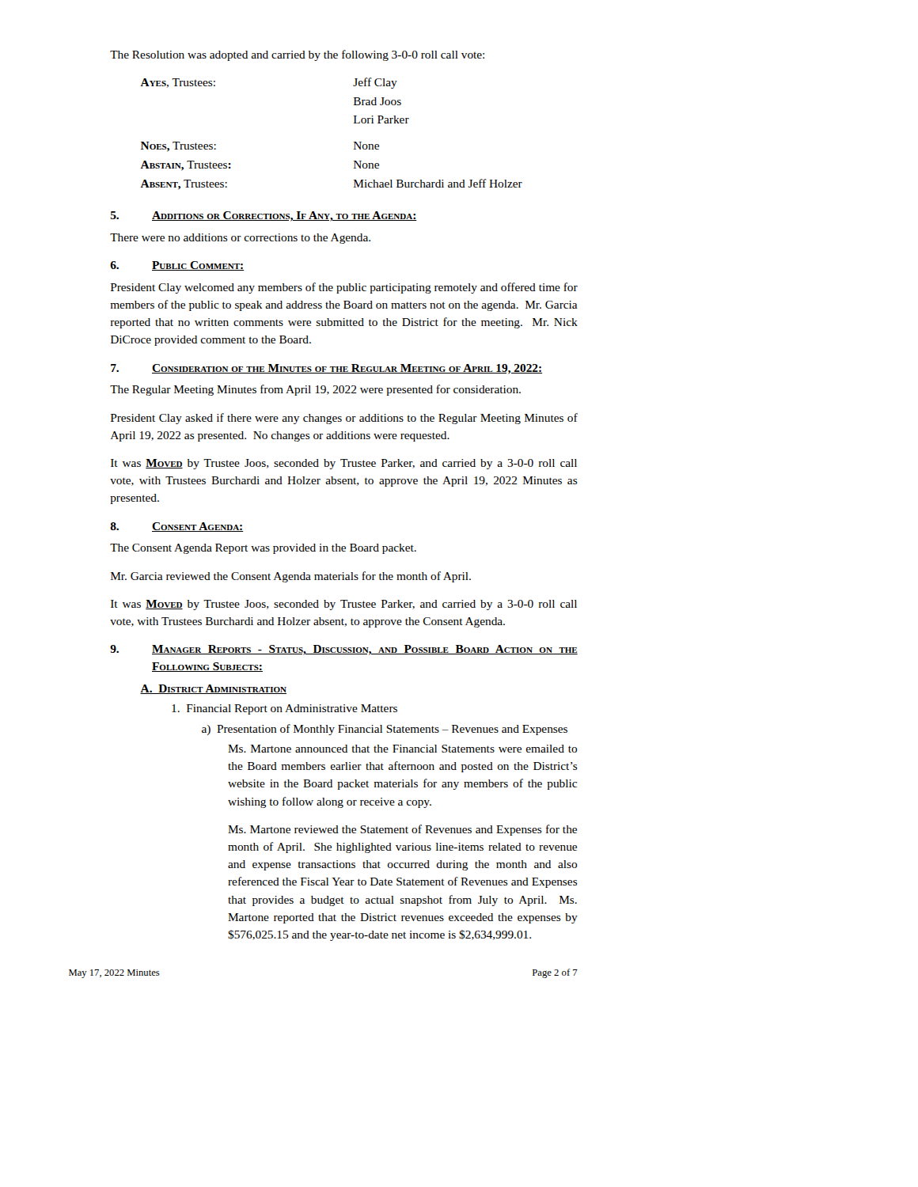The Resolution was adopted and carried by the following 3-0-0 roll call vote:
| Ayes , Trustees: | Jeff Clay |
| | Brad Joos |
| | Lori Parker |
| Noes, Trustees: | None |
| Abstain, Trustees : | None |
| Absent, Trustees: | Michael Burchardi and Jeff Holzer |
5. Additions or Corrections, If Any, to the Agenda:
There were no additions or corrections to the Agenda.
6. Public Comment:
President Clay welcomed any members of the public participating remotely and offered time for members of the public to speak and address the Board on matters not on the agenda. Mr. Garcia reported that no written comments were submitted to the District for the meeting. Mr. Nick DiCroce provided comment to the Board.
7. Consideration of the Minutes of the Regular Meeting of April 19, 2022:
The Regular Meeting Minutes from April 19, 2022 were presented for consideration.
President Clay asked if there were any changes or additions to the Regular Meeting Minutes of April 19, 2022 as presented. No changes or additions were requested.
It was Moved by Trustee Joos, seconded by Trustee Parker, and carried by a 3-0-0 roll call vote, with Trustees Burchardi and Holzer absent, to approve the April 19, 2022 Minutes as presented.
8. Consent Agenda:
The Consent Agenda Report was provided in the Board packet.
Mr. Garcia reviewed the Consent Agenda materials for the month of April.
It was Moved by Trustee Joos, seconded by Trustee Parker, and carried by a 3-0-0 roll call vote, with Trustees Burchardi and Holzer absent, to approve the Consent Agenda.
9. Manager Reports - Status, Discussion, and Possible Board Action on the Following Subjects:
A. District Administration
1. Financial Report on Administrative Matters
a) Presentation of Monthly Financial Statements – Revenues and Expenses
Ms. Martone announced that the Financial Statements were emailed to the Board members earlier that afternoon and posted on the District’s website in the Board packet materials for any members of the public wishing to follow along or receive a copy.
Ms. Martone reviewed the Statement of Revenues and Expenses for the month of April. She highlighted various line-items related to revenue and expense transactions that occurred during the month and also referenced the Fiscal Year to Date Statement of Revenues and Expenses that provides a budget to actual snapshot from July to April. Ms. Martone reported that the District revenues exceeded the expenses by $576,025.15 and the year-to-date net income is $2,634,999.01.
May 17, 2022 Minutes Page 2 of 7